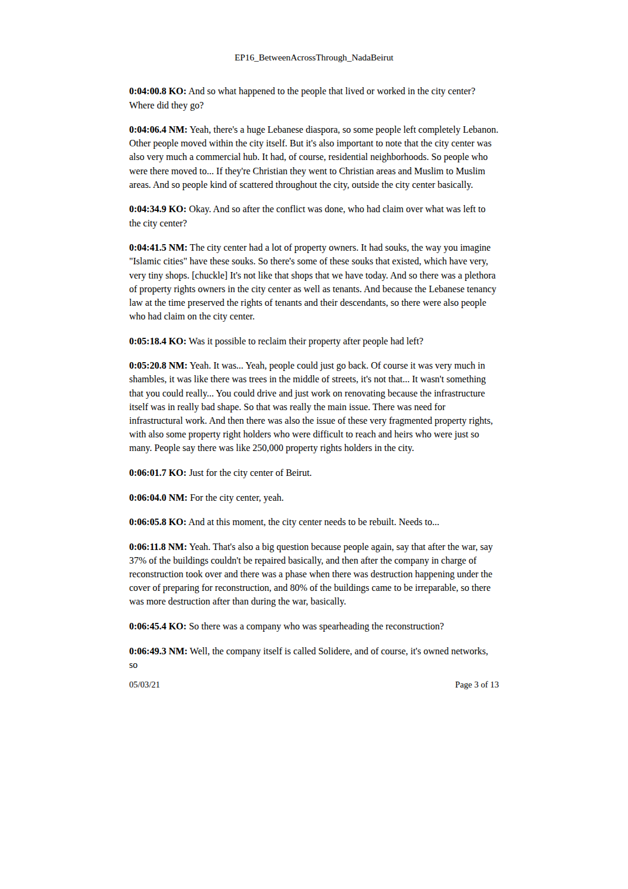EP16_BetweenAcrossThrough_NadaBeirut
0:04:00.8 KO: And so what happened to the people that lived or worked in the city center? Where did they go?
0:04:06.4 NM: Yeah, there's a huge Lebanese diaspora, so some people left completely Lebanon. Other people moved within the city itself. But it's also important to note that the city center was also very much a commercial hub. It had, of course, residential neighborhoods. So people who were there moved to... If they're Christian they went to Christian areas and Muslim to Muslim areas. And so people kind of scattered throughout the city, outside the city center basically.
0:04:34.9 KO: Okay. And so after the conflict was done, who had claim over what was left to the city center?
0:04:41.5 NM: The city center had a lot of property owners. It had souks, the way you imagine "Islamic cities" have these souks. So there's some of these souks that existed, which have very, very tiny shops. [chuckle] It's not like that shops that we have today. And so there was a plethora of property rights owners in the city center as well as tenants. And because the Lebanese tenancy law at the time preserved the rights of tenants and their descendants, so there were also people who had claim on the city center.
0:05:18.4 KO: Was it possible to reclaim their property after people had left?
0:05:20.8 NM: Yeah. It was... Yeah, people could just go back. Of course it was very much in shambles, it was like there was trees in the middle of streets, it's not that... It wasn't something that you could really... You could drive and just work on renovating because the infrastructure itself was in really bad shape. So that was really the main issue. There was need for infrastructural work. And then there was also the issue of these very fragmented property rights, with also some property right holders who were difficult to reach and heirs who were just so many. People say there was like 250,000 property rights holders in the city.
0:06:01.7 KO: Just for the city center of Beirut.
0:06:04.0 NM: For the city center, yeah.
0:06:05.8 KO: And at this moment, the city center needs to be rebuilt. Needs to...
0:06:11.8 NM: Yeah. That's also a big question because people again, say that after the war, say 37% of the buildings couldn't be repaired basically, and then after the company in charge of reconstruction took over and there was a phase when there was destruction happening under the cover of preparing for reconstruction, and 80% of the buildings came to be irreparable, so there was more destruction after than during the war, basically.
0:06:45.4 KO: So there was a company who was spearheading the reconstruction?
0:06:49.3 NM: Well, the company itself is called Solidere, and of course, it's owned networks, so
05/03/21 Page 3 of 13